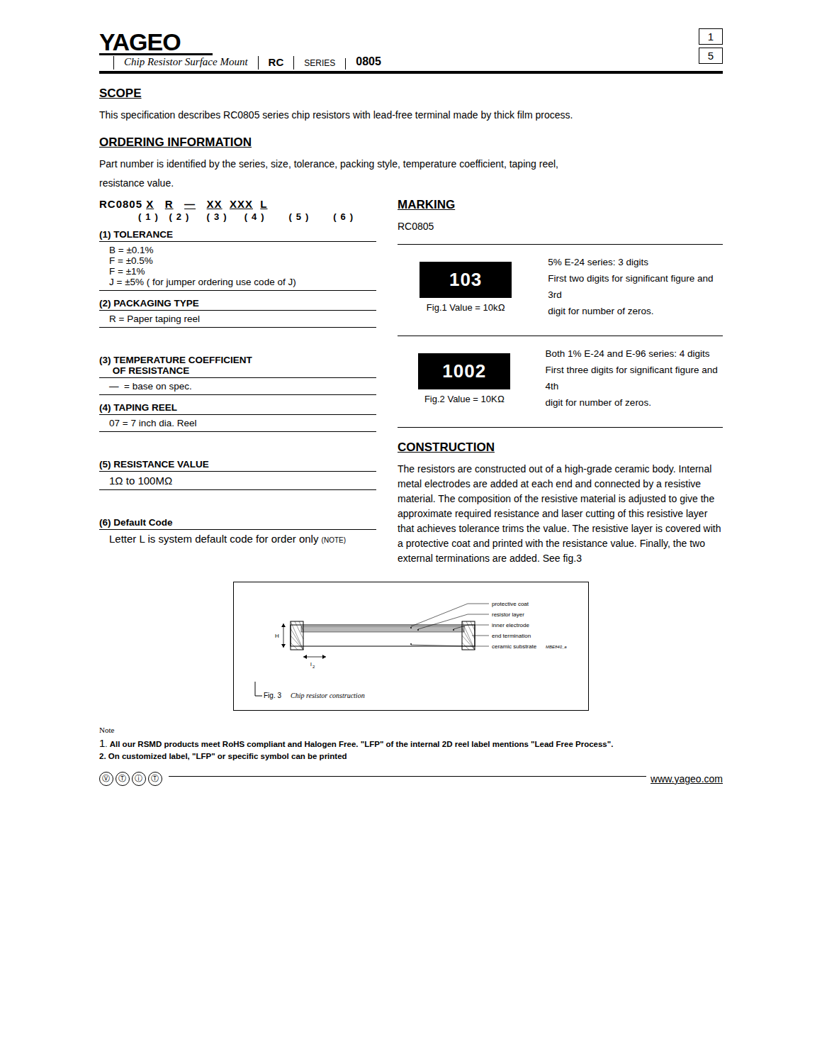1
5
YAGEO
Chip Resistor Surface Mount
RC
SERIES
0805
SCOPE
This specification describes RC0805 series chip resistors with lead-free terminal made by thick film process.
ORDERING INFORMATION
Part number is identified by the series, size, tolerance, packing style, temperature coefficient, taping reel,
resistance value.
RC0805 X R — XX XXX L
(1) (2) (3) (4) (5) (6)
(1) TOLERANCE
B = ±0.1%
F = ±0.5%
F = ±1%
J = ±5% ( for jumper ordering use code of J)
(2) PACKAGING TYPE
R = Paper taping reel
(3) TEMPERATURE COEFFICIENT
OF RESISTANCE
— = base on spec.
(4) TAPING REEL
07 = 7 inch dia. Reel
(5) RESISTANCE VALUE
1Ω to 100MΩ
(6) Default Code
Letter L is system default code for order only (NOTE)
MARKING
RC0805
103
Fig.1 Value = 10kΩ
5% E-24 series: 3 digits
First two digits for significant figure and 3rd
digit for number of zeros.
1002
Fig.2 Value = 10KΩ
Both 1% E-24 and E-96 series: 4 digits
First three digits for significant figure and 4th
digit for number of zeros.
CONSTRUCTION
The resistors are constructed out of a high-grade ceramic body. Internal metal electrodes are added at each end and connected by a resistive material. The composition of the resistive material is adjusted to give the approximate required resistance and laser cutting of this resistive layer that achieves tolerance trims the value. The resistive layer is covered with a protective coat and printed with the resistance value. Finally, the two external terminations are added. See fig.3
H l 2 protective coat resistor layer inner electrode end termination ceramic substrate MBE840_a Fig. 3 Chip resistor construction
Note
1. All our RSMD products meet RoHS compliant and Halogen Free. "LFP" of the internal 2D reel label mentions "Lead Free Process".
2. On customized label, "LFP" or specific symbol can be printed
ⓋⓉⓘⓉ
www.yageo.com